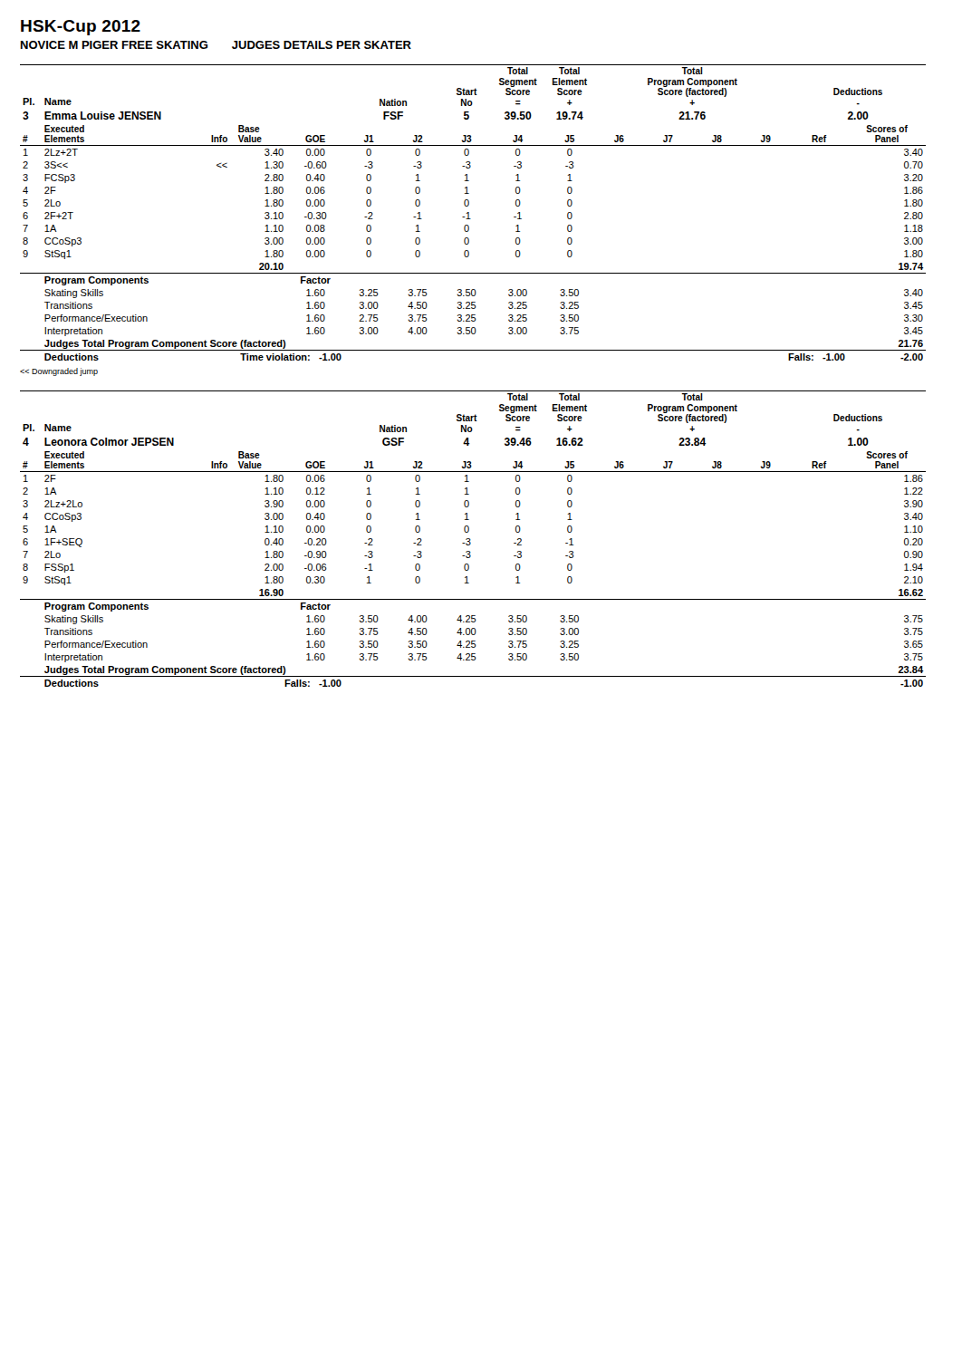HSK-Cup 2012
NOVICE M PIGER FREE SKATING JUDGES DETAILS PER SKATER
| Pl. | Name | Nation | Start No | Total Segment Score = | Total Element Score + | Total Program Component Score (factored) + | Deductions - |
| 3 | Emma Louise JENSEN | FSF | 5 | 39.50 | 19.74 | 21.76 | 2.00 |
| # | Executed Elements | Info | Base Value | GOE | J1 | J2 | J3 | J4 | J5 | J6 | J7 | J8 | J9 | Ref | Scores of Panel |
| 1 | 2Lz+2T | | 3.40 | 0.00 | 0 | 0 | 0 | 0 | 0 | | | | | | 3.40 |
| 2 | 3S<< | << | 1.30 | -0.60 | -3 | -3 | -3 | -3 | -3 | | | | | | 0.70 |
| 3 | FCSp3 | | 2.80 | 0.40 | 0 | 1 | 1 | 1 | 1 | | | | | | 3.20 |
| 4 | 2F | | 1.80 | 0.06 | 0 | 0 | 1 | 0 | 0 | | | | | | 1.86 |
| 5 | 2Lo | | 1.80 | 0.00 | 0 | 0 | 0 | 0 | 0 | | | | | | 1.80 |
| 6 | 2F+2T | | 3.10 | -0.30 | -2 | -1 | -1 | -1 | 0 | | | | | | 2.80 |
| 7 | 1A | | 1.10 | 0.08 | 0 | 1 | 0 | 1 | 0 | | | | | | 1.18 |
| 8 | CCoSp3 | | 3.00 | 0.00 | 0 | 0 | 0 | 0 | 0 | | | | | | 3.00 |
| 9 | StSq1 | | 1.80 | 0.00 | 0 | 0 | 0 | 0 | 0 | | | | | | 1.80 |
| | | | 20.10 | | | 19.74 |
| | Program Components | Factor | |
| | Skating Skills | 1.60 | 3.25 | 3.75 | 3.50 | 3.00 | 3.50 | | | | | | 3.40 |
| | Transitions | 1.60 | 3.00 | 4.50 | 3.25 | 3.25 | 3.25 | | | | | | 3.45 |
| | Performance/Execution | 1.60 | 2.75 | 3.75 | 3.25 | 3.25 | 3.50 | | | | | | 3.30 |
| | Interpretation | 1.60 | 3.00 | 4.00 | 3.50 | 3.00 | 3.75 | | | | | | 3.45 |
| | Judges Total Program Component Score (factored) | | 21.76 |
| | Deductions | Time violation: -1.00 | | Falls: -1.00 | -2.00 |
<< Downgraded jump
| Pl. | Name | Nation | Start No | Total Segment Score = | Total Element Score + | Total Program Component Score (factored) + | Deductions - |
| 4 | Leonora Colmor JEPSEN | GSF | 4 | 39.46 | 16.62 | 23.84 | 1.00 |
| # | Executed Elements | Info | Base Value | GOE | J1 | J2 | J3 | J4 | J5 | J6 | J7 | J8 | J9 | Ref | Scores of Panel |
| 1 | 2F | | 1.80 | 0.06 | 0 | 0 | 1 | 0 | 0 | | | | | | 1.86 |
| 2 | 1A | | 1.10 | 0.12 | 1 | 1 | 1 | 0 | 0 | | | | | | 1.22 |
| 3 | 2Lz+2Lo | | 3.90 | 0.00 | 0 | 0 | 0 | 0 | 0 | | | | | | 3.90 |
| 4 | CCoSp3 | | 3.00 | 0.40 | 0 | 1 | 1 | 1 | 1 | | | | | | 3.40 |
| 5 | 1A | | 1.10 | 0.00 | 0 | 0 | 0 | 0 | 0 | | | | | | 1.10 |
| 6 | 1F+SEQ | | 0.40 | -0.20 | -2 | -2 | -3 | -2 | -1 | | | | | | 0.20 |
| 7 | 2Lo | | 1.80 | -0.90 | -3 | -3 | -3 | -3 | -3 | | | | | | 0.90 |
| 8 | FSSp1 | | 2.00 | -0.06 | -1 | 0 | 0 | 0 | 0 | | | | | | 1.94 |
| 9 | StSq1 | | 1.80 | 0.30 | 1 | 0 | 1 | 1 | 0 | | | | | | 2.10 |
| | | | 16.90 | | | 16.62 |
| | Program Components | Factor | |
| | Skating Skills | 1.60 | 3.50 | 4.00 | 4.25 | 3.50 | 3.50 | | | | | | 3.75 |
| | Transitions | 1.60 | 3.75 | 4.50 | 4.00 | 3.50 | 3.00 | | | | | | 3.75 |
| | Performance/Execution | 1.60 | 3.50 | 3.50 | 4.25 | 3.75 | 3.25 | | | | | | 3.65 |
| | Interpretation | 1.60 | 3.75 | 3.75 | 4.25 | 3.50 | 3.50 | | | | | | 3.75 |
| | Judges Total Program Component Score (factored) | | 23.84 |
| | Deductions | Falls: -1.00 | | -1.00 |